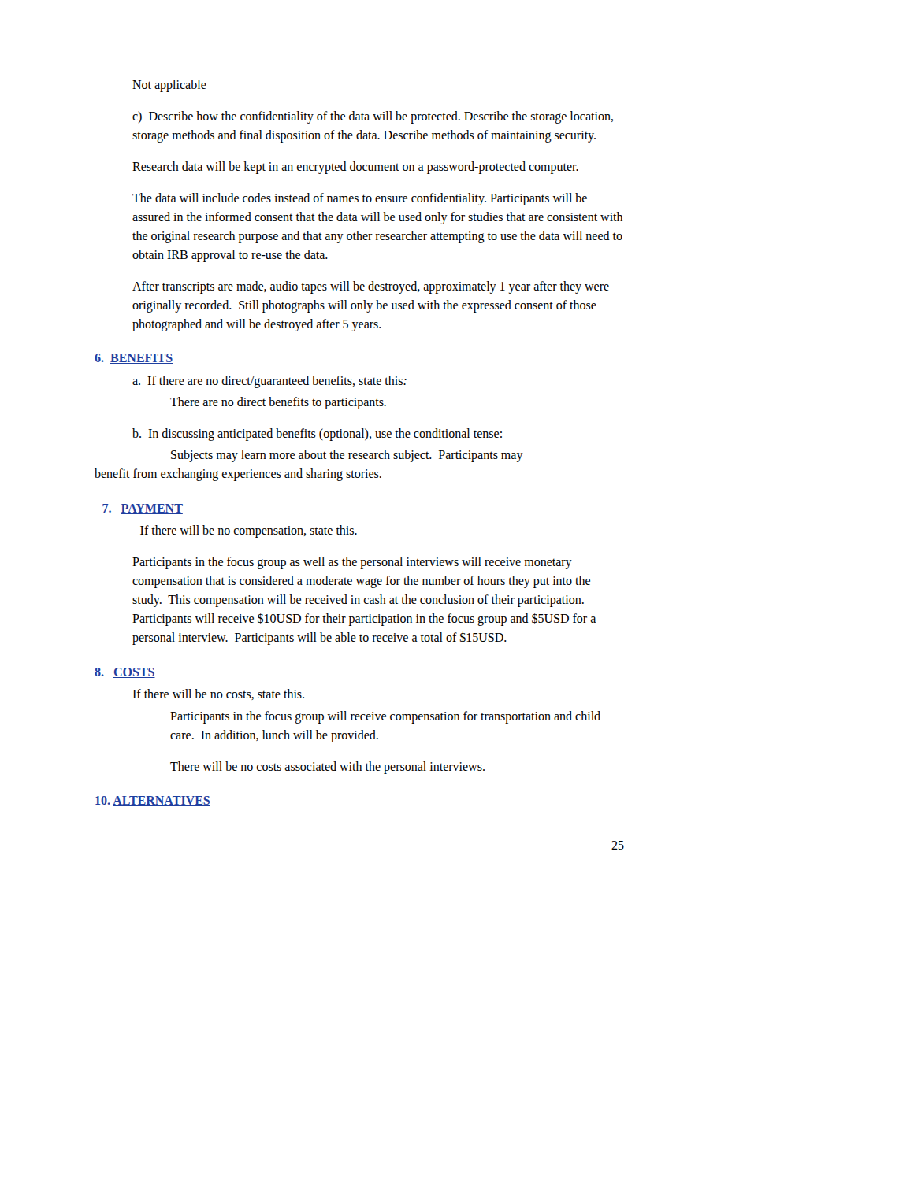Not applicable
c) Describe how the confidentiality of the data will be protected. Describe the storage location, storage methods and final disposition of the data. Describe methods of maintaining security.
Research data will be kept in an encrypted document on a password-protected computer.
The data will include codes instead of names to ensure confidentiality. Participants will be assured in the informed consent that the data will be used only for studies that are consistent with the original research purpose and that any other researcher attempting to use the data will need to obtain IRB approval to re-use the data.
After transcripts are made, audio tapes will be destroyed, approximately 1 year after they were originally recorded. Still photographs will only be used with the expressed consent of those photographed and will be destroyed after 5 years.
6. BENEFITS
a. If there are no direct/guaranteed benefits, state this:
There are no direct benefits to participants.
b. In discussing anticipated benefits (optional), use the conditional tense:
Subjects may learn more about the research subject. Participants may
benefit from exchanging experiences and sharing stories.
7. PAYMENT
If there will be no compensation, state this.
Participants in the focus group as well as the personal interviews will receive monetary compensation that is considered a moderate wage for the number of hours they put into the study. This compensation will be received in cash at the conclusion of their participation. Participants will receive $10USD for their participation in the focus group and $5USD for a personal interview. Participants will be able to receive a total of $15USD.
8. COSTS
If there will be no costs, state this.
Participants in the focus group will receive compensation for transportation and child care. In addition, lunch will be provided.
There will be no costs associated with the personal interviews.
10. ALTERNATIVES
25